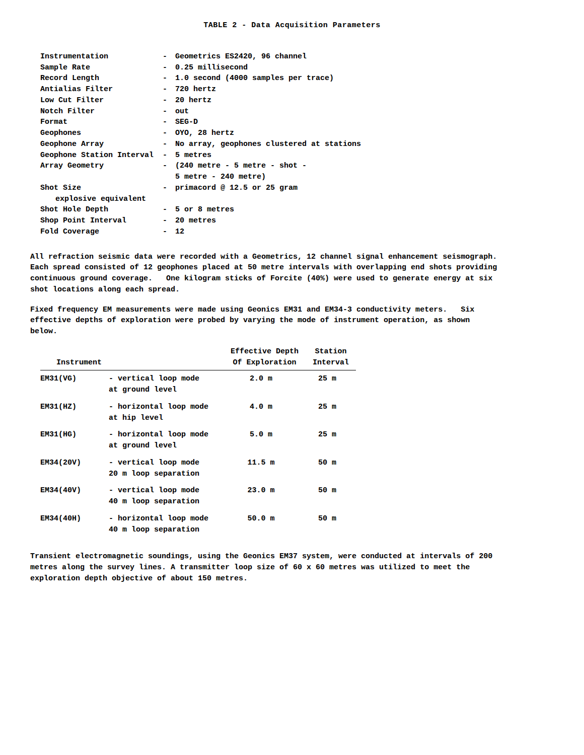TABLE 2 - Data Acquisition Parameters
| Instrumentation | - | Geometrics ES2420, 96 channel |
| Sample Rate | - | 0.25 millisecond |
| Record Length | - | 1.0 second (4000 samples per trace) |
| Antialias Filter | - | 720 hertz |
| Low Cut Filter | - | 20 hertz |
| Notch Filter | - | out |
| Format | - | SEG-D |
| Geophones | - | OYO, 28 hertz |
| Geophone Array | - | No array, geophones clustered at stations |
| Geophone Station Interval | - | 5 metres |
| Array Geometry | - | (240 metre - 5 metre - shot - 5 metre - 240 metre) |
| Shot Size explosive equivalent | - | primacord @ 12.5 or 25 gram |
| Shot Hole Depth | - | 5 or 8 metres |
| Shop Point Interval | - | 20 metres |
| Fold Coverage | - | 12 |
All refraction seismic data were recorded with a Geometrics, 12 channel signal enhancement seismograph. Each spread consisted of 12 geophones placed at 50 metre intervals with overlapping end shots providing continuous ground coverage. One kilogram sticks of Forcite (40%) were used to generate energy at six shot locations along each spread.
Fixed frequency EM measurements were made using Geonics EM31 and EM34-3 conductivity meters. Six effective depths of exploration were probed by varying the mode of instrument operation, as shown below.
| Instrument | | Effective Depth Of Exploration | Station Interval |
| --- | --- | --- | --- |
| EM31(VG) | - vertical loop mode at ground level | 2.0 m | 25 m |
| EM31(HZ) | - horizontal loop mode at hip level | 4.0 m | 25 m |
| EM31(HG) | - horizontal loop mode at ground level | 5.0 m | 25 m |
| EM34(20V) | - vertical loop mode 20 m loop separation | 11.5 m | 50 m |
| EM34(40V) | - vertical loop mode 40 m loop separation | 23.0 m | 50 m |
| EM34(40H) | - horizontal loop mode 40 m loop separation | 50.0 m | 50 m |
Transient electromagnetic soundings, using the Geonics EM37 system, were conducted at intervals of 200 metres along the survey lines. A transmitter loop size of 60 x 60 metres was utilized to meet the exploration depth objective of about 150 metres.